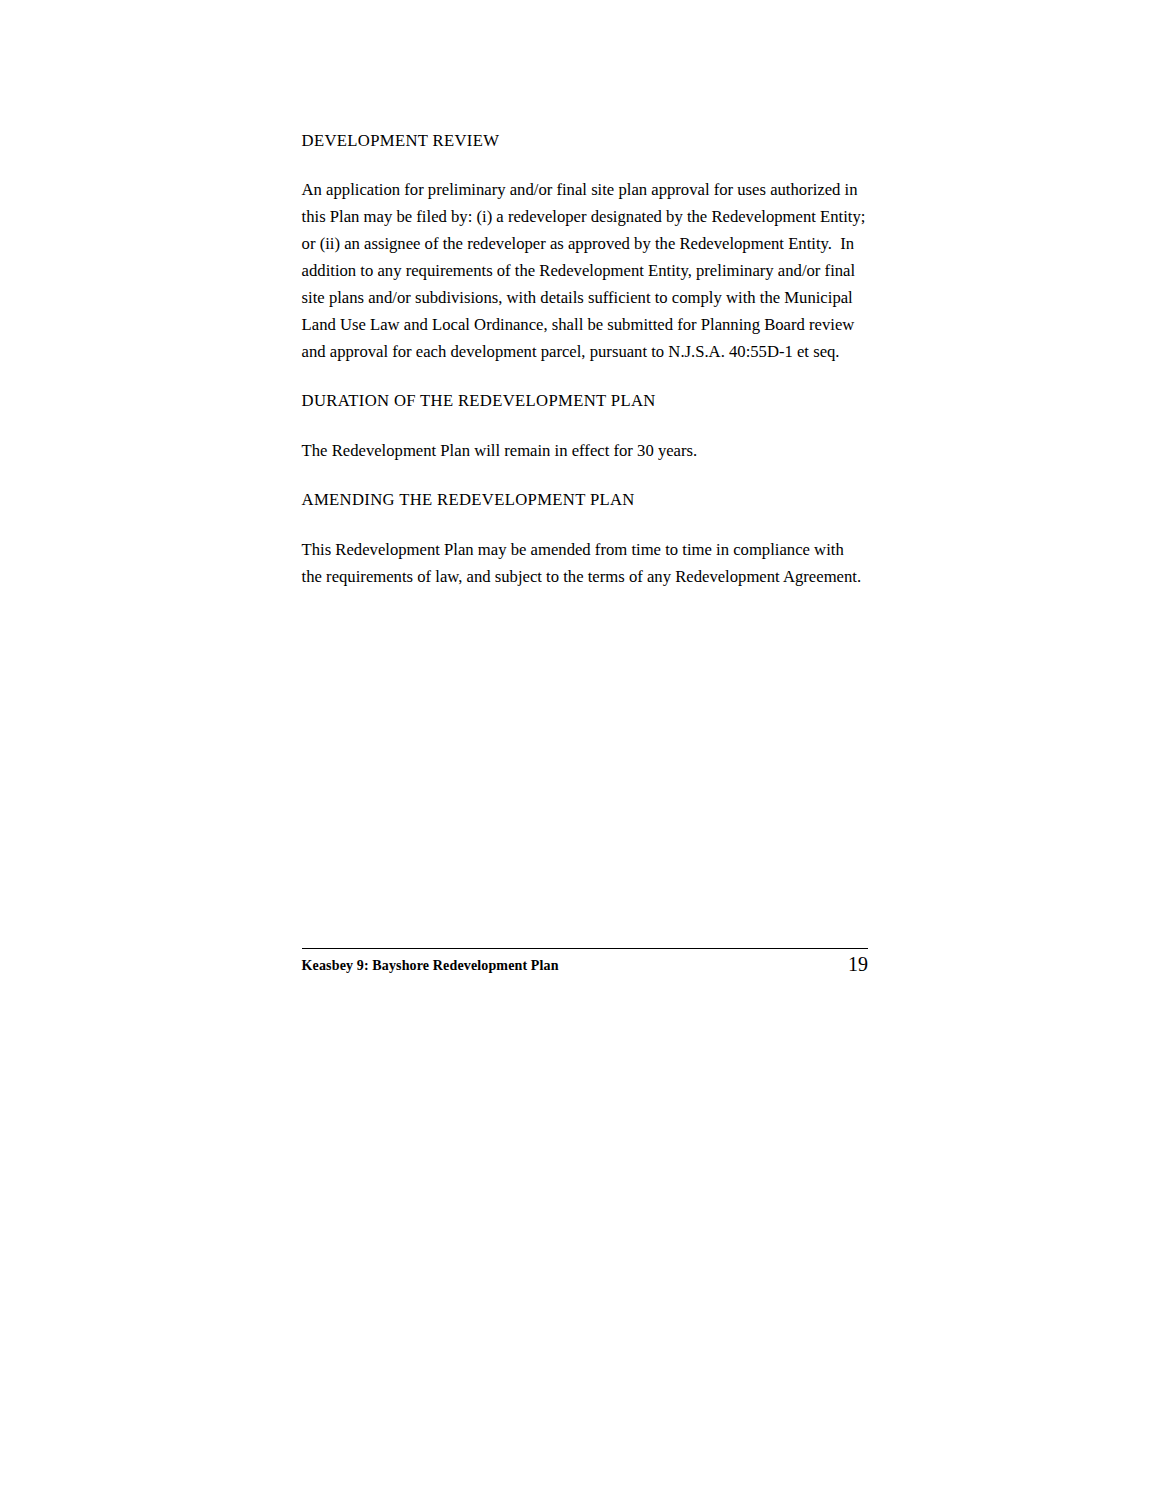DEVELOPMENT REVIEW
An application for preliminary and/or final site plan approval for uses authorized in this Plan may be filed by: (i) a redeveloper designated by the Redevelopment Entity; or (ii) an assignee of the redeveloper as approved by the Redevelopment Entity. In addition to any requirements of the Redevelopment Entity, preliminary and/or final site plans and/or subdivisions, with details sufficient to comply with the Municipal Land Use Law and Local Ordinance, shall be submitted for Planning Board review and approval for each development parcel, pursuant to N.J.S.A. 40:55D-1 et seq.
DURATION OF THE REDEVELOPMENT PLAN
The Redevelopment Plan will remain in effect for 30 years.
AMENDING THE REDEVELOPMENT PLAN
This Redevelopment Plan may be amended from time to time in compliance with the requirements of law, and subject to the terms of any Redevelopment Agreement.
Keasbey 9: Bayshore Redevelopment Plan 19